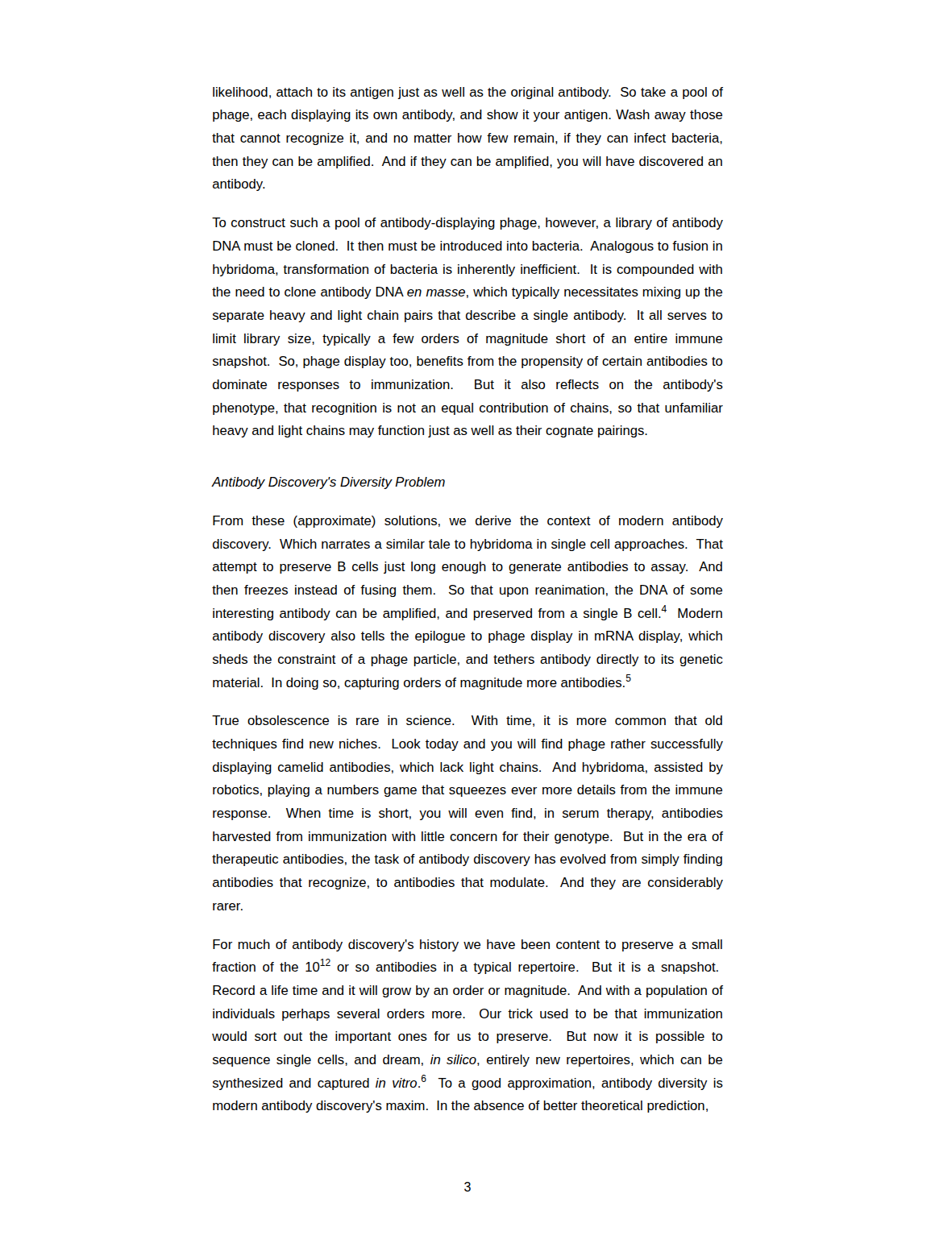likelihood, attach to its antigen just as well as the original antibody. So take a pool of phage, each displaying its own antibody, and show it your antigen. Wash away those that cannot recognize it, and no matter how few remain, if they can infect bacteria, then they can be amplified. And if they can be amplified, you will have discovered an antibody.
To construct such a pool of antibody-displaying phage, however, a library of antibody DNA must be cloned. It then must be introduced into bacteria. Analogous to fusion in hybridoma, transformation of bacteria is inherently inefficient. It is compounded with the need to clone antibody DNA en masse, which typically necessitates mixing up the separate heavy and light chain pairs that describe a single antibody. It all serves to limit library size, typically a few orders of magnitude short of an entire immune snapshot. So, phage display too, benefits from the propensity of certain antibodies to dominate responses to immunization. But it also reflects on the antibody's phenotype, that recognition is not an equal contribution of chains, so that unfamiliar heavy and light chains may function just as well as their cognate pairings.
Antibody Discovery's Diversity Problem
From these (approximate) solutions, we derive the context of modern antibody discovery. Which narrates a similar tale to hybridoma in single cell approaches. That attempt to preserve B cells just long enough to generate antibodies to assay. And then freezes instead of fusing them. So that upon reanimation, the DNA of some interesting antibody can be amplified, and preserved from a single B cell.4 Modern antibody discovery also tells the epilogue to phage display in mRNA display, which sheds the constraint of a phage particle, and tethers antibody directly to its genetic material. In doing so, capturing orders of magnitude more antibodies.5
True obsolescence is rare in science. With time, it is more common that old techniques find new niches. Look today and you will find phage rather successfully displaying camelid antibodies, which lack light chains. And hybridoma, assisted by robotics, playing a numbers game that squeezes ever more details from the immune response. When time is short, you will even find, in serum therapy, antibodies harvested from immunization with little concern for their genotype. But in the era of therapeutic antibodies, the task of antibody discovery has evolved from simply finding antibodies that recognize, to antibodies that modulate. And they are considerably rarer.
For much of antibody discovery's history we have been content to preserve a small fraction of the 1012 or so antibodies in a typical repertoire. But it is a snapshot. Record a life time and it will grow by an order or magnitude. And with a population of individuals perhaps several orders more. Our trick used to be that immunization would sort out the important ones for us to preserve. But now it is possible to sequence single cells, and dream, in silico, entirely new repertoires, which can be synthesized and captured in vitro.6 To a good approximation, antibody diversity is modern antibody discovery's maxim. In the absence of better theoretical prediction,
3